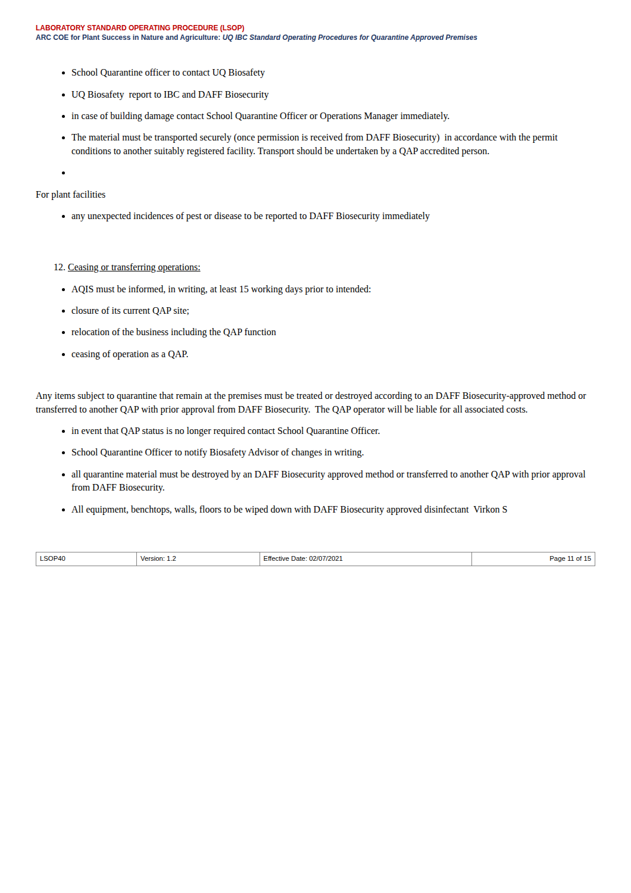LABORATORY STANDARD OPERATING PROCEDURE (LSOP)
ARC COE for Plant Success in Nature and Agriculture: UQ IBC Standard Operating Procedures for Quarantine Approved Premises
School Quarantine officer to contact UQ Biosafety
UQ Biosafety report to IBC and DAFF Biosecurity
in case of building damage contact School Quarantine Officer or Operations Manager immediately.
The material must be transported securely (once permission is received from DAFF Biosecurity) in accordance with the permit conditions to another suitably registered facility. Transport should be undertaken by a QAP accredited person.
For plant facilities
any unexpected incidences of pest or disease to be reported to DAFF Biosecurity immediately
12. Ceasing or transferring operations:
AQIS must be informed, in writing, at least 15 working days prior to intended:
closure of its current QAP site;
relocation of the business including the QAP function
ceasing of operation as a QAP.
Any items subject to quarantine that remain at the premises must be treated or destroyed according to an DAFF Biosecurity-approved method or transferred to another QAP with prior approval from DAFF Biosecurity. The QAP operator will be liable for all associated costs.
in event that QAP status is no longer required contact School Quarantine Officer.
School Quarantine Officer to notify Biosafety Advisor of changes in writing.
all quarantine material must be destroyed by an DAFF Biosecurity approved method or transferred to another QAP with prior approval from DAFF Biosecurity.
All equipment, benchtops, walls, floors to be wiped down with DAFF Biosecurity approved disinfectant Virkon S
| LSOP40 | Version: 1.2 | Effective Date: 02/07/2021 | Page 11 of 15 |